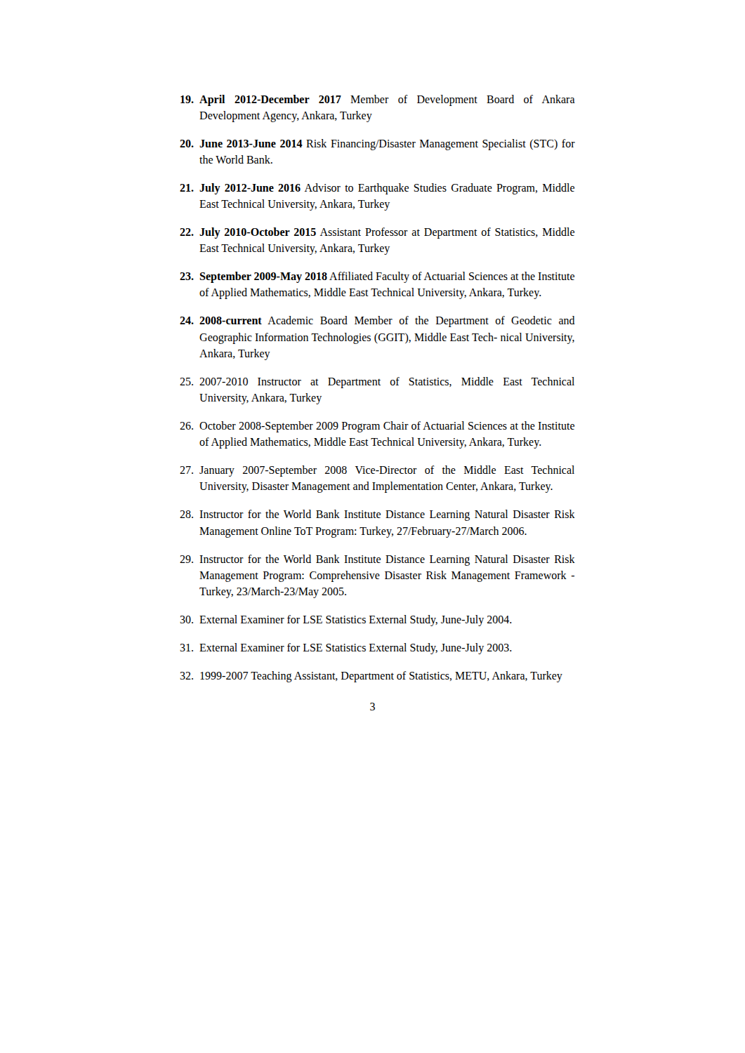19. April 2012-December 2017 Member of Development Board of Ankara Development Agency, Ankara, Turkey
20. June 2013-June 2014 Risk Financing/Disaster Management Specialist (STC) for the World Bank.
21. July 2012-June 2016 Advisor to Earthquake Studies Graduate Program, Middle East Technical University, Ankara, Turkey
22. July 2010-October 2015 Assistant Professor at Department of Statistics, Middle East Technical University, Ankara, Turkey
23. September 2009-May 2018 Affiliated Faculty of Actuarial Sciences at the Institute of Applied Mathematics, Middle East Technical University, Ankara, Turkey.
24. 2008-current Academic Board Member of the Department of Geodetic and Geographic Information Technologies (GGIT), Middle East Tech- nical University, Ankara, Turkey
25. 2007-2010 Instructor at Department of Statistics, Middle East Technical University, Ankara, Turkey
26. October 2008-September 2009 Program Chair of Actuarial Sciences at the Institute of Applied Mathematics, Middle East Technical University, Ankara, Turkey.
27. January 2007-September 2008 Vice-Director of the Middle East Technical University, Disaster Management and Implementation Center, Ankara, Turkey.
28. Instructor for the World Bank Institute Distance Learning Natural Disaster Risk Management Online ToT Program: Turkey, 27/February-27/March 2006.
29. Instructor for the World Bank Institute Distance Learning Natural Disaster Risk Management Program: Comprehensive Disaster Risk Management Framework - Turkey, 23/March-23/May 2005.
30. External Examiner for LSE Statistics External Study, June-July 2004.
31. External Examiner for LSE Statistics External Study, June-July 2003.
32. 1999-2007 Teaching Assistant, Department of Statistics, METU, Ankara, Turkey
3